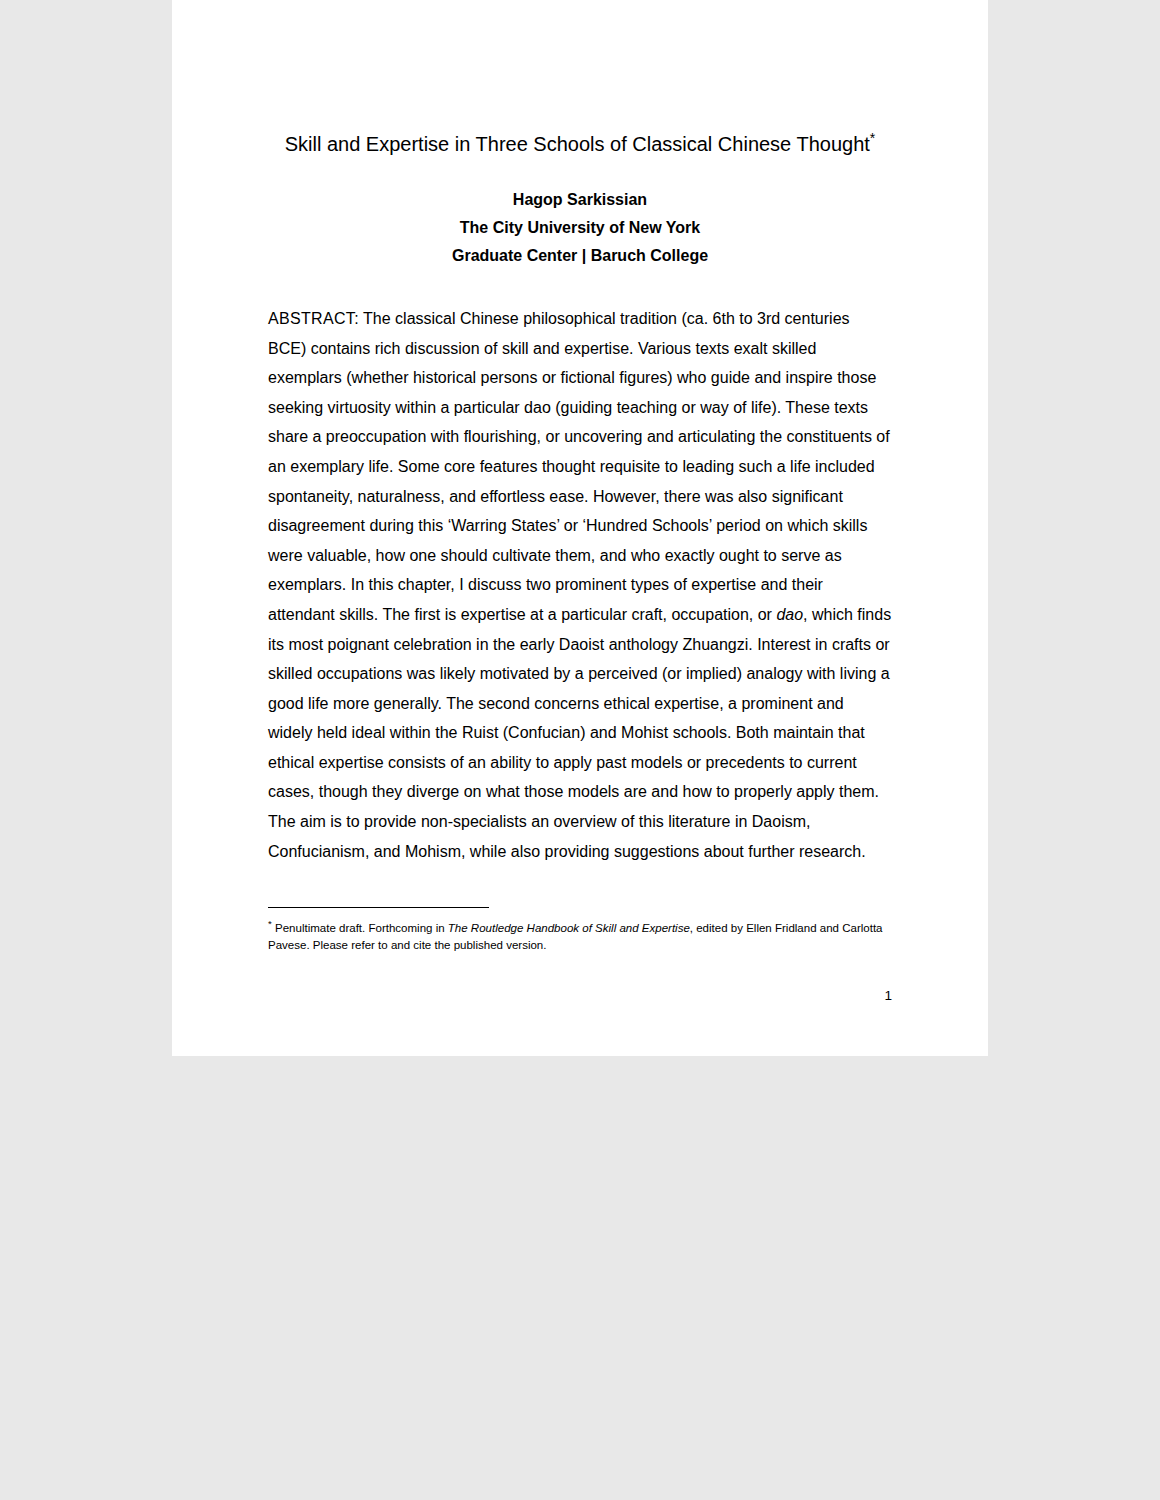Skill and Expertise in Three Schools of Classical Chinese Thought*
Hagop Sarkissian The City University of New York Graduate Center | Baruch College
ABSTRACT: The classical Chinese philosophical tradition (ca. 6th to 3rd centuries BCE) contains rich discussion of skill and expertise. Various texts exalt skilled exemplars (whether historical persons or fictional figures) who guide and inspire those seeking virtuosity within a particular dao (guiding teaching or way of life). These texts share a preoccupation with flourishing, or uncovering and articulating the constituents of an exemplary life. Some core features thought requisite to leading such a life included spontaneity, naturalness, and effortless ease. However, there was also significant disagreement during this ‘Warring States’ or ‘Hundred Schools’ period on which skills were valuable, how one should cultivate them, and who exactly ought to serve as exemplars. In this chapter, I discuss two prominent types of expertise and their attendant skills. The first is expertise at a particular craft, occupation, or dao, which finds its most poignant celebration in the early Daoist anthology Zhuangzi. Interest in crafts or skilled occupations was likely motivated by a perceived (or implied) analogy with living a good life more generally. The second concerns ethical expertise, a prominent and widely held ideal within the Ruist (Confucian) and Mohist schools. Both maintain that ethical expertise consists of an ability to apply past models or precedents to current cases, though they diverge on what those models are and how to properly apply them. The aim is to provide non-specialists an overview of this literature in Daoism, Confucianism, and Mohism, while also providing suggestions about further research.
* Penultimate draft. Forthcoming in The Routledge Handbook of Skill and Expertise, edited by Ellen Fridland and Carlotta Pavese. Please refer to and cite the published version.
1